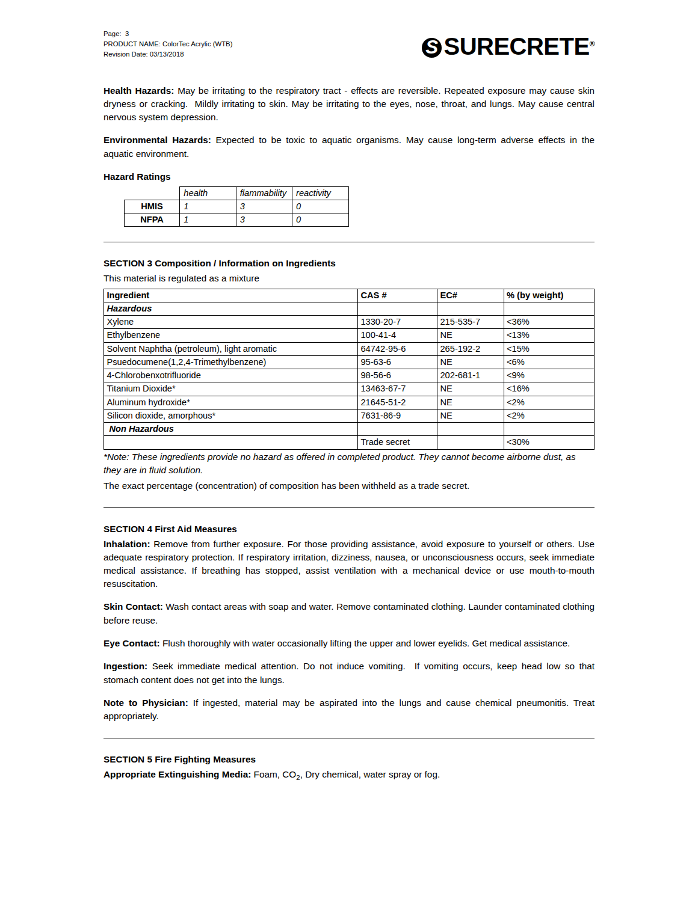Page: 3
PRODUCT NAME: ColorTec Acrylic (WTB)
Revision Date: 03/13/2018
SSURECRETE®
Health Hazards: May be irritating to the respiratory tract - effects are reversible. Repeated exposure may cause skin dryness or cracking. Mildly irritating to skin. May be irritating to the eyes, nose, throat, and lungs. May cause central nervous system depression.
Environmental Hazards: Expected to be toxic to aquatic organisms. May cause long-term adverse effects in the aquatic environment.
Hazard Ratings
| | health | flammability | reactivity |
| --- | --- | --- | --- |
| HMIS | 1 | 3 | 0 |
| NFPA | 1 | 3 | 0 |
SECTION 3 Composition / Information on Ingredients
This material is regulated as a mixture
| Ingredient | CAS # | EC# | % (by weight) |
| --- | --- | --- | --- |
| Hazardous | | | |
| Xylene | 1330-20-7 | 215-535-7 | <36% |
| Ethylbenzene | 100-41-4 | NE | <13% |
| Solvent Naphtha (petroleum), light aromatic | 64742-95-6 | 265-192-2 | <15% |
| Psuedocumene(1,2,4-Trimethylbenzene) | 95-63-6 | NE | <6% |
| 4-Chlorobenxotrifluoride | 98-56-6 | 202-681-1 | <9% |
| Titanium Dioxide* | 13463-67-7 | NE | <16% |
| Aluminum hydroxide* | 21645-51-2 | NE | <2% |
| Silicon dioxide, amorphous* | 7631-86-9 | NE | <2% |
| Non Hazardous | | | |
| | Trade secret | | <30% |
*Note: These ingredients provide no hazard as offered in completed product. They cannot become airborne dust, as they are in fluid solution.
The exact percentage (concentration) of composition has been withheld as a trade secret.
SECTION 4 First Aid Measures
Inhalation: Remove from further exposure. For those providing assistance, avoid exposure to yourself or others. Use adequate respiratory protection. If respiratory irritation, dizziness, nausea, or unconsciousness occurs, seek immediate medical assistance. If breathing has stopped, assist ventilation with a mechanical device or use mouth-to-mouth resuscitation.
Skin Contact: Wash contact areas with soap and water. Remove contaminated clothing. Launder contaminated clothing before reuse.
Eye Contact: Flush thoroughly with water occasionally lifting the upper and lower eyelids. Get medical assistance.
Ingestion: Seek immediate medical attention. Do not induce vomiting. If vomiting occurs, keep head low so that stomach content does not get into the lungs.
Note to Physician: If ingested, material may be aspirated into the lungs and cause chemical pneumonitis. Treat appropriately.
SECTION 5 Fire Fighting Measures
Appropriate Extinguishing Media: Foam, CO2, Dry chemical, water spray or fog.